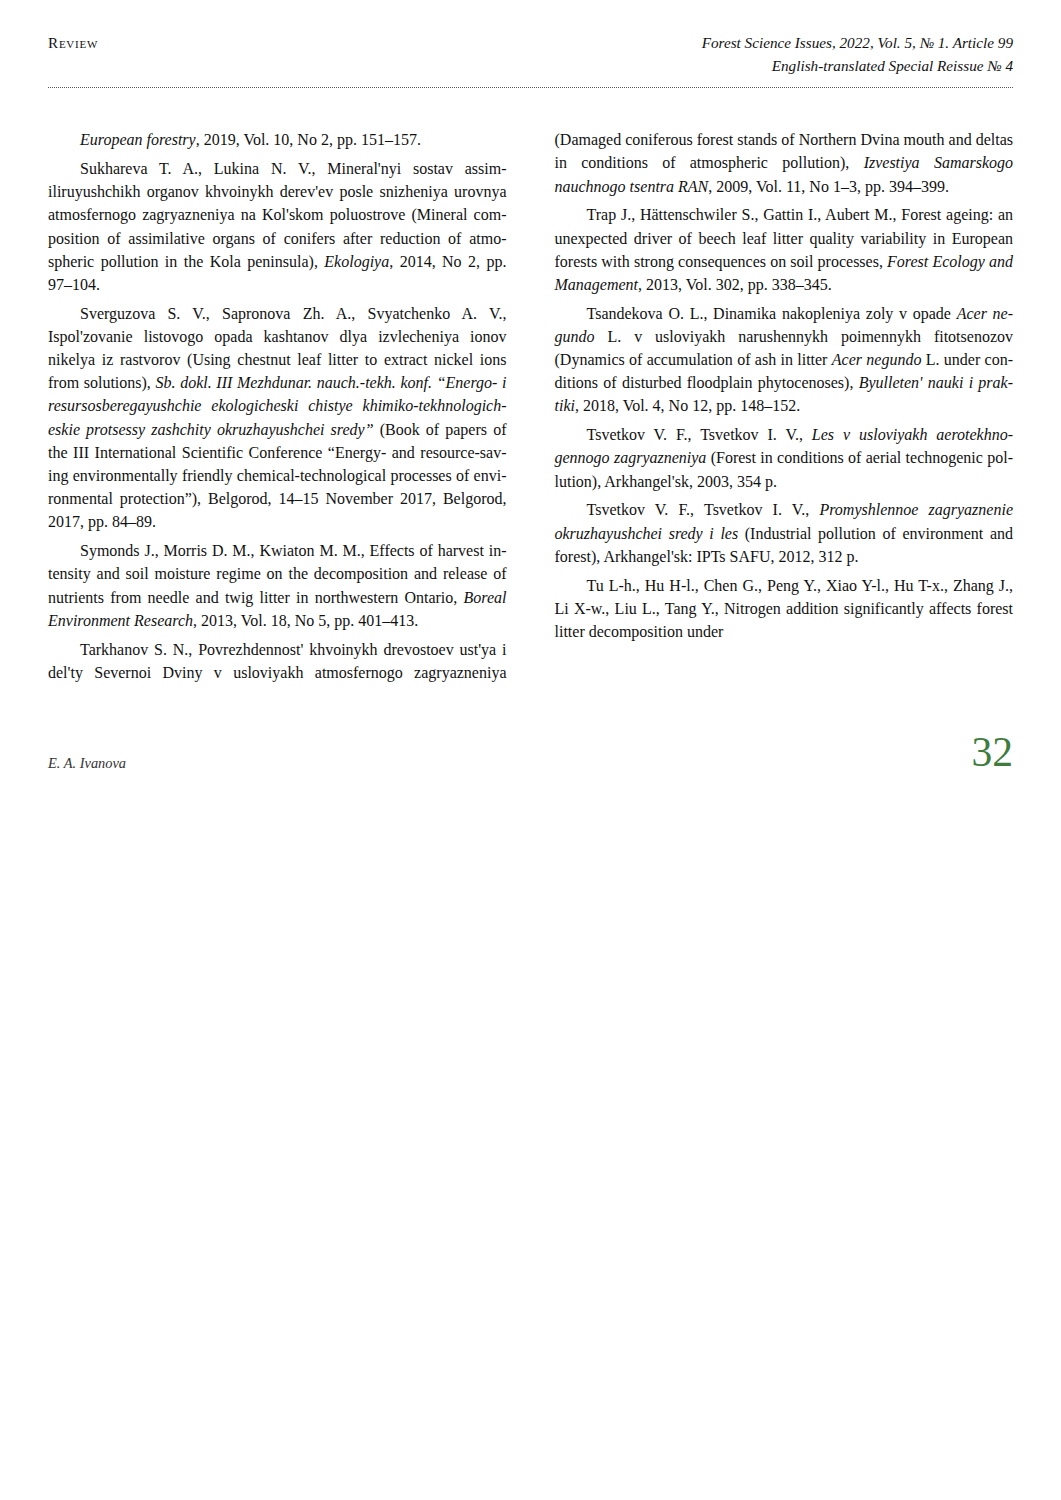Review
Forest Science Issues, 2022, Vol. 5, № 1. Article 99
English-translated Special Reissue № 4
European forestry, 2019, Vol. 10, No 2, pp. 151–157.
Sukhareva T. A., Lukina N. V., Mineral'nyi sostav assimiliruyushchikh organov khvoinykh derev'ev posle snizheniya urovnya atmosfernogo zagryazneniya na Kol'skom poluostrove (Mineral composition of assimilative organs of conifers after reduction of atmospheric pollution in the Kola peninsula), Ekologiya, 2014, No 2, pp. 97–104.
Sverguzova S. V., Sapronova Zh. A., Svyatchenko A. V., Ispol'zovanie listovogo opada kashtanov dlya izvlecheniya ionov nikelya iz rastvorov (Using chestnut leaf litter to extract nickel ions from solutions), Sb. dokl. III Mezhdunar. nauch.-tekh. konf. “Energo- i resursosberegayushchie ekologicheski chistye khimiko-tekhnologicheskie protsessy zashchity okruzhayushchei sredy” (Book of papers of the III International Scientific Conference “Energy- and resource-saving environmentally friendly chemical-technological processes of environmental protection”), Belgorod, 14–15 November 2017, Belgorod, 2017, pp. 84–89.
Symonds J., Morris D. M., Kwiaton M. M., Effects of harvest intensity and soil moisture regime on the decomposition and release of nutrients from needle and twig litter in northwestern Ontario, Boreal Environment Research, 2013, Vol. 18, No 5, pp. 401–413.
Tarkhanov S. N., Povrezhdennost' khvoinykh drevostoev ust'ya i del'ty Severnoi Dviny v usloviyakh atmosfernogo zagryazneniya (Damaged coniferous forest stands of Northern Dvina mouth and deltas in conditions of atmospheric pollution), Izvestiya Samarskogo nauchnogo tsentra RAN, 2009, Vol. 11, No 1–3, pp. 394–399.
Trap J., Hättenschwiler S., Gattin I., Aubert M., Forest ageing: an unexpected driver of beech leaf litter quality variability in European forests with strong consequences on soil processes, Forest Ecology and Management, 2013, Vol. 302, pp. 338–345.
Tsandekova O. L., Dinamika nakopleniya zoly v opade Acer negundo L. v usloviyakh narushennykh poimennykh fitotsenozov (Dynamics of accumulation of ash in litter Acer negundo L. under conditions of disturbed floodplain phytocenoses), Byulleten' nauki i praktiki, 2018, Vol. 4, No 12, pp. 148–152.
Tsvetkov V. F., Tsvetkov I. V., Les v usloviyakh aerotekhnogennogo zagryazneniya (Forest in conditions of aerial technogenic pollution), Arkhangel'sk, 2003, 354 p.
Tsvetkov V. F., Tsvetkov I. V., Promyshlennoe zagryaznenie okruzhayushchei sredy i les (Industrial pollution of environment and forest), Arkhangel'sk: IPTs SAFU, 2012, 312 p.
Tu L-h., Hu H-l., Chen G., Peng Y., Xiao Y-l., Hu T-x., Zhang J., Li X-w., Liu L., Tang Y., Nitrogen addition significantly affects forest litter decomposition under
E. A. Ivanova
32